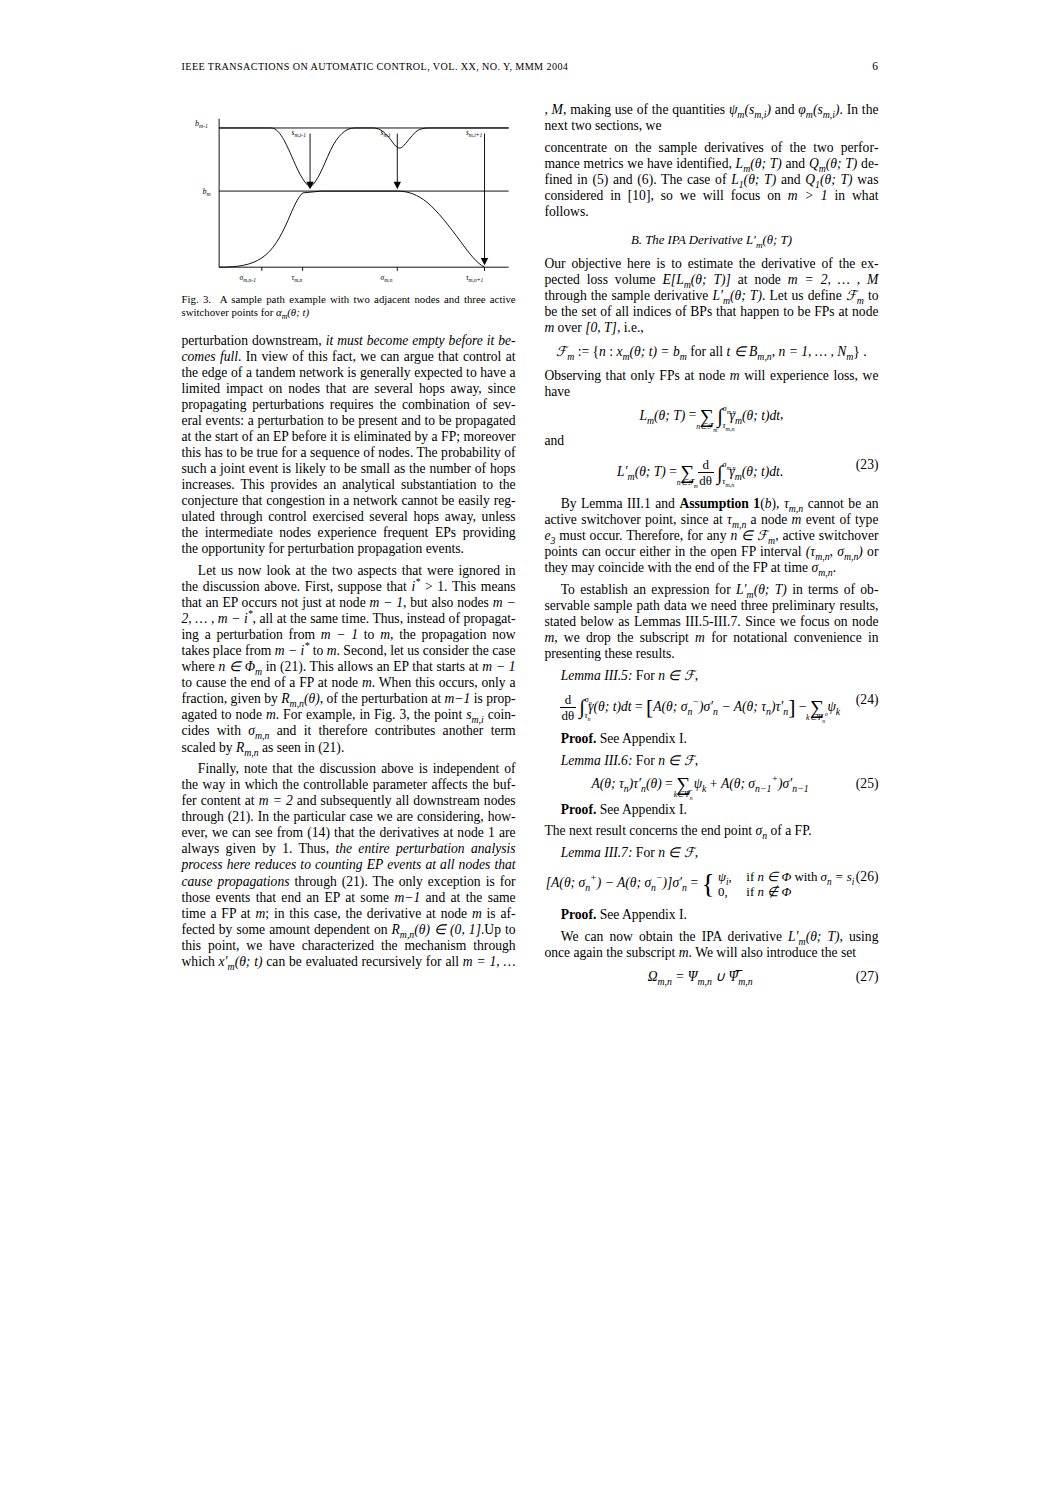IEEE Transactions on Automatic Control, Vol. XX, No. Y, MMM 2004 6
bm-1 bm sm,i-1 sm,i sm,i+1 σm,n-1 τm,n σm,n τm,n+1
Fig. 3. A sample path example with two adjacent nodes and three active switchover points for αm(θ; t)
perturbation downstream, it must become empty before it becomes full. In view of this fact, we can argue that control at the edge of a tandem network is generally expected to have a limited impact on nodes that are several hops away, since propagating perturbations requires the combination of several events: a perturbation to be present and to be propagated at the start of an EP before it is eliminated by a FP; moreover this has to be true for a sequence of nodes. The probability of such a joint event is likely to be small as the number of hops increases. This provides an analytical substantiation to the conjecture that congestion in a network cannot be easily regulated through control exercised several hops away, unless the intermediate nodes experience frequent EPs providing the opportunity for perturbation propagation events.
Let us now look at the two aspects that were ignored in the discussion above. First, suppose that i* > 1. This means that an EP occurs not just at node m − 1, but also nodes m − 2, … , m − i*, all at the same time. Thus, instead of propagating a perturbation from m − 1 to m, the propagation now takes place from m − i* to m. Second, let us consider the case where n ∈ Φm in (21). This allows an EP that starts at m − 1 to cause the end of a FP at node m. When this occurs, only a fraction, given by Rm,n(θ), of the perturbation at m−1 is propagated to node m. For example, in Fig. 3, the point sm,i coincides with σm,n and it therefore contributes another term scaled by Rm,n as seen in (21).
Finally, note that the discussion above is independent of the way in which the controllable parameter affects the buffer content at m = 2 and subsequently all downstream nodes through (21). In the particular case we are considering, however, we can see from (14) that the derivatives at node 1 are always given by 1. Thus, the entire perturbation analysis process here reduces to counting EP events at all nodes that cause propagations through (21). The only exception is for those events that end an EP at some m−1 and at the same time a FP at m; in this case, the derivative at node m is affected by some amount dependent on Rm,n(θ) ∈ (0, 1].Up to this point, we have characterized the mechanism through which x′m(θ; t) can be evaluated recursively for all m = 1, … , M, making use of the quantities ψm(sm,i) and φm(sm,i). In the next two sections, we
concentrate on the sample derivatives of the two performance metrics we have identified, Lm(θ; T) and Qm(θ; T) defined in (5) and (6). The case of L1(θ; T) and Q1(θ; T) was considered in [10], so we will focus on m > 1 in what follows.
B. The IPA Derivative L′m(θ; T)
Our objective here is to estimate the derivative of the expected loss volume E[Lm(θ; T)] at node m = 2, … , M through the sample derivative L′m(θ; T). Let us define ℱm to be the set of all indices of BPs that happen to be FPs at node m over [0, T], i.e.,
ℱm := {n : xm(θ; t) = bm for all t ∈ Bm,n, n = 1, … , Nm} .
Observing that only FPs at node m will experience loss, we have
Lm(θ; T) = ∑n∈ℱm ∫σm,n τm,n γm(θ; t)dt,
and
(23) L′m(θ; T) = ∑n∈ℱm ddθ ∫σm,n τm,n γm(θ; t)dt.
By Lemma III.1 and Assumption 1(b), τm,n cannot be an active switchover point, since at τm,n a node m event of type e3 must occur. Therefore, for any n ∈ ℱm, active switchover points can occur either in the open FP interval (τm,n, σm,n) or they may coincide with the end of the FP at time σm,n.
To establish an expression for L′m(θ; T) in terms of observable sample path data we need three preliminary results, stated below as Lemmas III.5-III.7. Since we focus on node m, we drop the subscript m for notational convenience in presenting these results.
Lemma III.5: For n ∈ ℱ,
(24) ddθ ∫σn τn γ(θ; t)dt = [A(θ; σn−)σ′n − A(θ; τn)τ′n] − ∑k∈Ψno ψk
Proof. See Appendix I.
Lemma III.6: For n ∈ ℱ,
(25) A(θ; τn)τ′n(θ) = ∑k∈Ψ̅n ψk + A(θ; σn−1+)σ′n−1
Proof. See Appendix I.
The next result concerns the end point σn of a FP.
Lemma III.7: For n ∈ ℱ,
(26) [A(θ; σn+) − A(θ; σn−)]σ′n = { ψi, if n ∈ Φ with σn = si 0, if n ∉ Φ
Proof. See Appendix I.
We can now obtain the IPA derivative L′m(θ; T), using once again the subscript m. We will also introduce the set
(27) Ωm,n = Ψm,n ∪ Ψ̅m,n